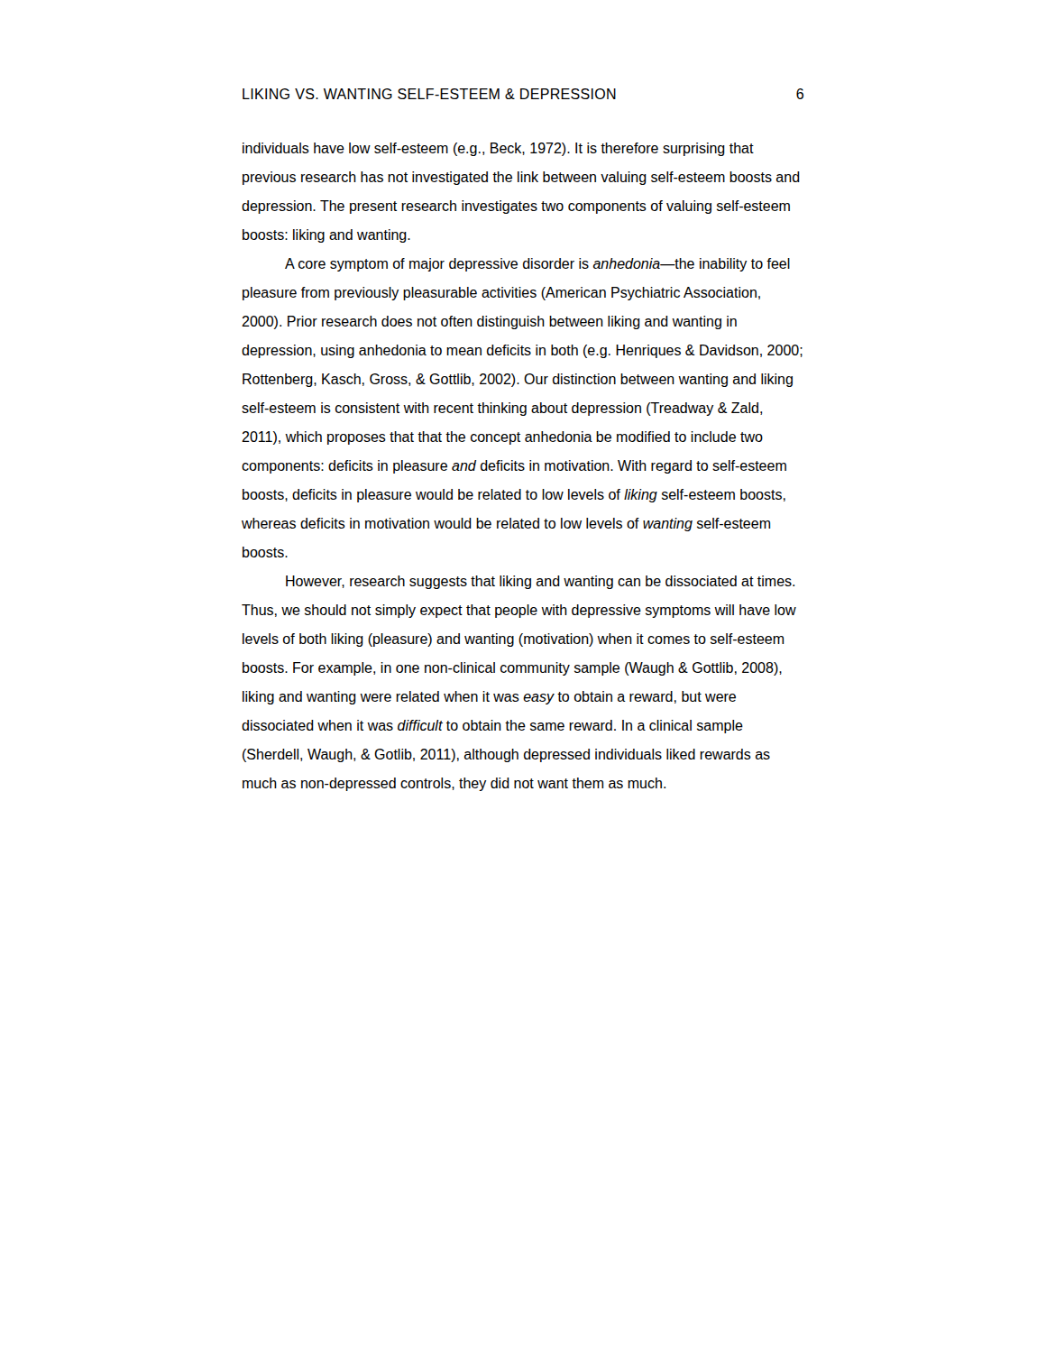Liking vs. Wanting Self-Esteem & Depression 6
individuals have low self-esteem (e.g., Beck, 1972). It is therefore surprising that previous research has not investigated the link between valuing self-esteem boosts and depression. The present research investigates two components of valuing self-esteem boosts: liking and wanting.
A core symptom of major depressive disorder is anhedonia—the inability to feel pleasure from previously pleasurable activities (American Psychiatric Association, 2000). Prior research does not often distinguish between liking and wanting in depression, using anhedonia to mean deficits in both (e.g. Henriques & Davidson, 2000; Rottenberg, Kasch, Gross, & Gottlib, 2002). Our distinction between wanting and liking self-esteem is consistent with recent thinking about depression (Treadway & Zald, 2011), which proposes that that the concept anhedonia be modified to include two components: deficits in pleasure and deficits in motivation. With regard to self-esteem boosts, deficits in pleasure would be related to low levels of liking self-esteem boosts, whereas deficits in motivation would be related to low levels of wanting self-esteem boosts.
However, research suggests that liking and wanting can be dissociated at times. Thus, we should not simply expect that people with depressive symptoms will have low levels of both liking (pleasure) and wanting (motivation) when it comes to self-esteem boosts. For example, in one non-clinical community sample (Waugh & Gottlib, 2008), liking and wanting were related when it was easy to obtain a reward, but were dissociated when it was difficult to obtain the same reward. In a clinical sample (Sherdell, Waugh, & Gotlib, 2011), although depressed individuals liked rewards as much as non-depressed controls, they did not want them as much.